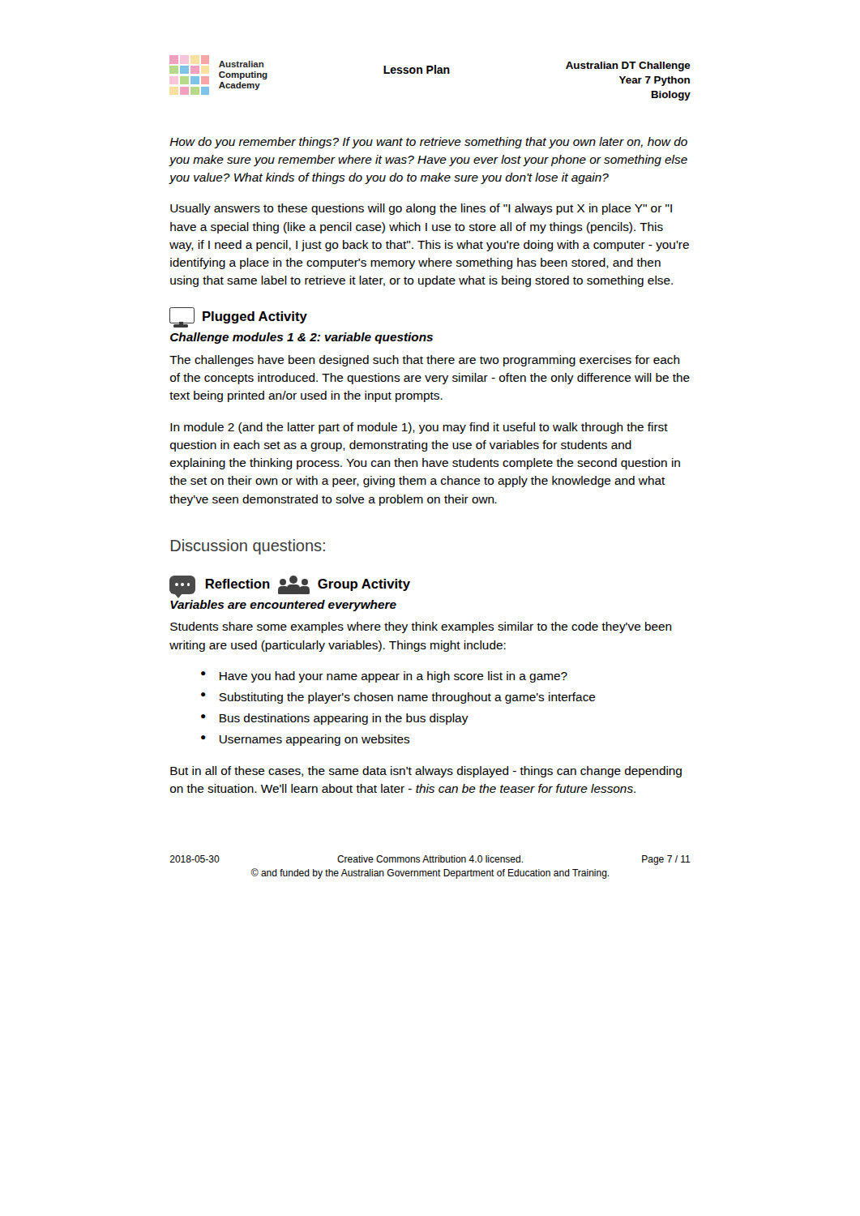Australian
Computing
Academy
Lesson Plan
Australian DT Challenge
Year 7 Python
Biology
How do you remember things? If you want to retrieve something that you own later on, how do you make sure you remember where it was? Have you ever lost your phone or something else you value? What kinds of things do you do to make sure you don't lose it again?
Usually answers to these questions will go along the lines of "I always put X in place Y" or "I have a special thing (like a pencil case) which I use to store all of my things (pencils). This way, if I need a pencil, I just go back to that". This is what you're doing with a computer - you're identifying a place in the computer's memory where something has been stored, and then using that same label to retrieve it later, or to update what is being stored to something else.
Plugged Activity
Challenge modules 1 & 2: variable questions
The challenges have been designed such that there are two programming exercises for each of the concepts introduced. The questions are very similar - often the only difference will be the text being printed an/or used in the input prompts.
In module 2 (and the latter part of module 1), you may find it useful to walk through the first question in each set as a group, demonstrating the use of variables for students and explaining the thinking process. You can then have students complete the second question in the set on their own or with a peer, giving them a chance to apply the knowledge and what they've seen demonstrated to solve a problem on their own.
Discussion questions:
Reflection
Group Activity
Variables are encountered everywhere
Students share some examples where they think examples similar to the code they've been writing are used (particularly variables). Things might include:
Have you had your name appear in a high score list in a game?
Substituting the player's chosen name throughout a game's interface
Bus destinations appearing in the bus display
Usernames appearing on websites
But in all of these cases, the same data isn't always displayed - things can change depending on the situation. We'll learn about that later - this can be the teaser for future lessons.
2018-05-30
Creative Commons Attribution 4.0 licensed.
© and funded by the Australian Government Department of Education and Training.
Page 7 / 11